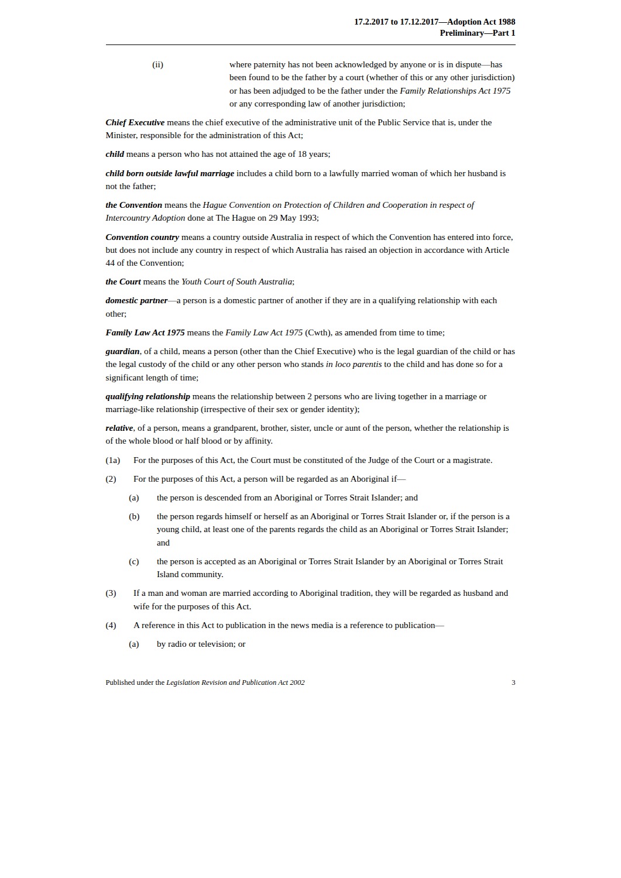17.2.2017 to 17.12.2017—Adoption Act 1988
Preliminary—Part 1
| (ii) | where paternity has not been acknowledged by anyone or is in dispute—has been found to be the father by a court (whether of this or any other jurisdiction) or has been adjudged to be the father under the Family Relationships Act 1975 or any corresponding law of another jurisdiction; |
Chief Executive means the chief executive of the administrative unit of the Public Service that is, under the Minister, responsible for the administration of this Act;
child means a person who has not attained the age of 18 years;
child born outside lawful marriage includes a child born to a lawfully married woman of which her husband is not the father;
the Convention means the Hague Convention on Protection of Children and Cooperation in respect of Intercountry Adoption done at The Hague on 29 May 1993;
Convention country means a country outside Australia in respect of which the Convention has entered into force, but does not include any country in respect of which Australia has raised an objection in accordance with Article 44 of the Convention;
the Court means the Youth Court of South Australia;
domestic partner—a person is a domestic partner of another if they are in a qualifying relationship with each other;
Family Law Act 1975 means the Family Law Act 1975 (Cwth), as amended from time to time;
guardian, of a child, means a person (other than the Chief Executive) who is the legal guardian of the child or has the legal custody of the child or any other person who stands in loco parentis to the child and has done so for a significant length of time;
qualifying relationship means the relationship between 2 persons who are living together in a marriage or marriage-like relationship (irrespective of their sex or gender identity);
relative, of a person, means a grandparent, brother, sister, uncle or aunt of the person, whether the relationship is of the whole blood or half blood or by affinity.
| (1a) | For the purposes of this Act, the Court must be constituted of the Judge of the Court or a magistrate. |
| (2) | For the purposes of this Act, a person will be regarded as an Aboriginal if— |
| (a) | the person is descended from an Aboriginal or Torres Strait Islander; and |
| (b) | the person regards himself or herself as an Aboriginal or Torres Strait Islander or, if the person is a young child, at least one of the parents regards the child as an Aboriginal or Torres Strait Islander; and |
| (c) | the person is accepted as an Aboriginal or Torres Strait Islander by an Aboriginal or Torres Strait Island community. |
| (3) | If a man and woman are married according to Aboriginal tradition, they will be regarded as husband and wife for the purposes of this Act. |
| (4) | A reference in this Act to publication in the news media is a reference to publication— |
| (a) | by radio or television; or |
Published under the Legislation Revision and Publication Act 2002
3